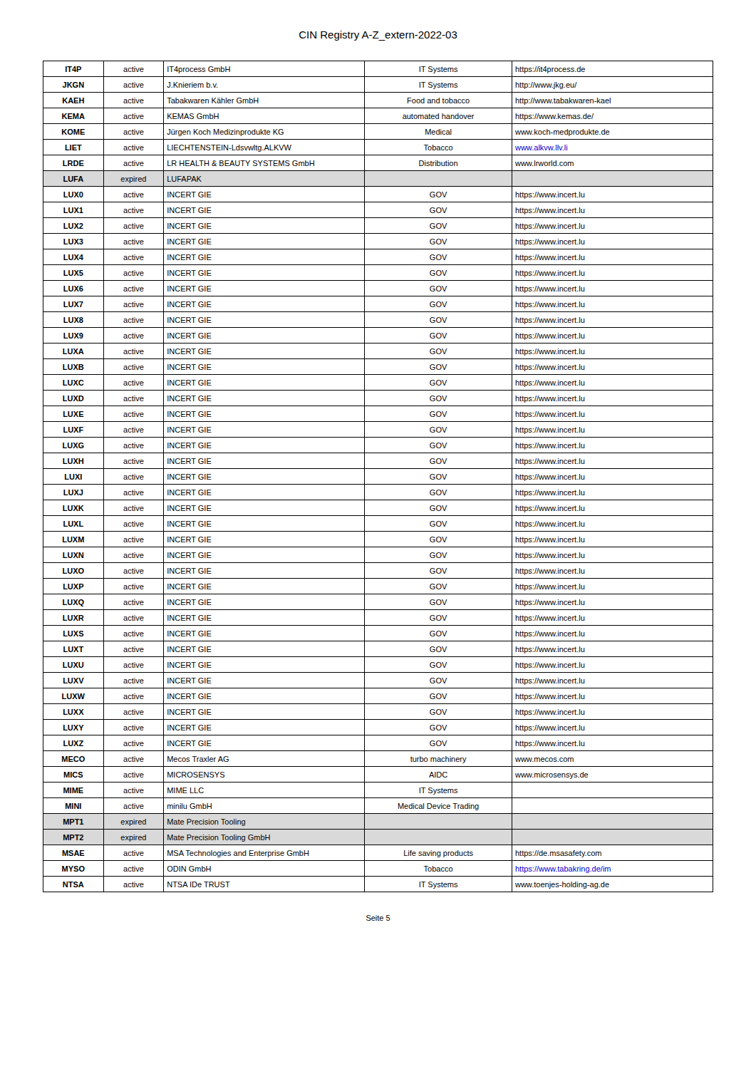CIN Registry A-Z_extern-2022-03
| IT4P | active | IT4process GmbH | IT Systems | https://it4process.de |
| JKGN | active | J.Knieriem b.v. | IT Systems | http://www.jkg.eu/ |
| KAEH | active | Tabakwaren Kähler GmbH | Food and tobacco | http://www.tabakwaren-kael |
| KEMA | active | KEMAS GmbH | automated handover | https://www.kemas.de/ |
| KOME | active | Jürgen Koch Medizinprodukte KG | Medical | www.koch-medprodukte.de |
| LIET | active | LIECHTENSTEIN-Ldsvwltg.ALKVW | Tobacco | www.alkvw.llv.li |
| LRDE | active | LR HEALTH & BEAUTY SYSTEMS GmbH | Distribution | www.lrworld.com |
| LUFA | expired | LUFAPAK | | |
| LUX0 | active | INCERT GIE | GOV | https://www.incert.lu |
| LUX1 | active | INCERT GIE | GOV | https://www.incert.lu |
| LUX2 | active | INCERT GIE | GOV | https://www.incert.lu |
| LUX3 | active | INCERT GIE | GOV | https://www.incert.lu |
| LUX4 | active | INCERT GIE | GOV | https://www.incert.lu |
| LUX5 | active | INCERT GIE | GOV | https://www.incert.lu |
| LUX6 | active | INCERT GIE | GOV | https://www.incert.lu |
| LUX7 | active | INCERT GIE | GOV | https://www.incert.lu |
| LUX8 | active | INCERT GIE | GOV | https://www.incert.lu |
| LUX9 | active | INCERT GIE | GOV | https://www.incert.lu |
| LUXA | active | INCERT GIE | GOV | https://www.incert.lu |
| LUXB | active | INCERT GIE | GOV | https://www.incert.lu |
| LUXC | active | INCERT GIE | GOV | https://www.incert.lu |
| LUXD | active | INCERT GIE | GOV | https://www.incert.lu |
| LUXE | active | INCERT GIE | GOV | https://www.incert.lu |
| LUXF | active | INCERT GIE | GOV | https://www.incert.lu |
| LUXG | active | INCERT GIE | GOV | https://www.incert.lu |
| LUXH | active | INCERT GIE | GOV | https://www.incert.lu |
| LUXI | active | INCERT GIE | GOV | https://www.incert.lu |
| LUXJ | active | INCERT GIE | GOV | https://www.incert.lu |
| LUXK | active | INCERT GIE | GOV | https://www.incert.lu |
| LUXL | active | INCERT GIE | GOV | https://www.incert.lu |
| LUXM | active | INCERT GIE | GOV | https://www.incert.lu |
| LUXN | active | INCERT GIE | GOV | https://www.incert.lu |
| LUXO | active | INCERT GIE | GOV | https://www.incert.lu |
| LUXP | active | INCERT GIE | GOV | https://www.incert.lu |
| LUXQ | active | INCERT GIE | GOV | https://www.incert.lu |
| LUXR | active | INCERT GIE | GOV | https://www.incert.lu |
| LUXS | active | INCERT GIE | GOV | https://www.incert.lu |
| LUXT | active | INCERT GIE | GOV | https://www.incert.lu |
| LUXU | active | INCERT GIE | GOV | https://www.incert.lu |
| LUXV | active | INCERT GIE | GOV | https://www.incert.lu |
| LUXW | active | INCERT GIE | GOV | https://www.incert.lu |
| LUXX | active | INCERT GIE | GOV | https://www.incert.lu |
| LUXY | active | INCERT GIE | GOV | https://www.incert.lu |
| LUXZ | active | INCERT GIE | GOV | https://www.incert.lu |
| MECO | active | Mecos Traxler AG | turbo machinery | www.mecos.com |
| MICS | active | MICROSENSYS | AIDC | www.microsensys.de |
| MIME | active | MIME LLC | IT Systems | |
| MINI | active | minilu GmbH | Medical Device Trading | |
| MPT1 | expired | Mate Precision Tooling | | |
| MPT2 | expired | Mate Precision Tooling GmbH | | |
| MSAE | active | MSA Technologies and Enterprise GmbH | Life saving products | https://de.msasafety.com |
| MYSO | active | ODIN GmbH | Tobacco | https://www.tabakring.de/im |
| NTSA | active | NTSA IDe TRUST | IT Systems | www.toenjes-holding-ag.de |
Seite 5